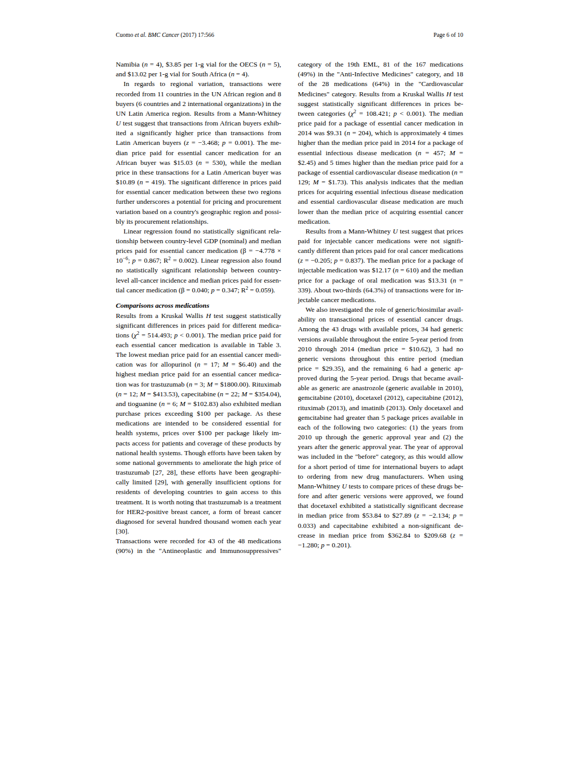Cuomo et al. BMC Cancer (2017) 17:566 Page 6 of 10
Namibia (n = 4), $3.85 per 1-g vial for the OECS (n = 5), and $13.02 per 1-g vial for South Africa (n = 4).
In regards to regional variation, transactions were recorded from 11 countries in the UN African region and 8 buyers (6 countries and 2 international organizations) in the UN Latin America region. Results from a Mann-Whitney U test suggest that transactions from African buyers exhibited a significantly higher price than transactions from Latin American buyers (z = −3.468; p = 0.001). The median price paid for essential cancer medication for an African buyer was $15.03 (n = 530), while the median price in these transactions for a Latin American buyer was $10.89 (n = 419). The significant difference in prices paid for essential cancer medication between these two regions further underscores a potential for pricing and procurement variation based on a country's geographic region and possibly its procurement relationships.
Linear regression found no statistically significant relationship between country-level GDP (nominal) and median prices paid for essential cancer medication (β = −4.778 × 10−6; p = 0.867; R2 = 0.002). Linear regression also found no statistically significant relationship between country-level all-cancer incidence and median prices paid for essential cancer medication (β = 0.040; p = 0.347; R2 = 0.059).
Comparisons across medications
Results from a Kruskal Wallis H test suggest statistically significant differences in prices paid for different medications (χ2 = 514.493; p < 0.001). The median price paid for each essential cancer medication is available in Table 3. The lowest median price paid for an essential cancer medication was for allopurinol (n = 17; M = $6.40) and the highest median price paid for an essential cancer medication was for trastuzumab (n = 3; M = $1800.00). Rituximab (n = 12; M = $413.53), capecitabine (n = 22; M = $354.04), and tioguanine (n = 6; M = $102.83) also exhibited median purchase prices exceeding $100 per package. As these medications are intended to be considered essential for health systems, prices over $100 per package likely impacts access for patients and coverage of these products by national health systems. Though efforts have been taken by some national governments to ameliorate the high price of trastuzumab [27, 28], these efforts have been geographically limited [29], with generally insufficient options for residents of developing countries to gain access to this treatment. It is worth noting that trastuzumab is a treatment for HER2-positive breast cancer, a form of breast cancer diagnosed for several hundred thousand women each year [30].
Transactions were recorded for 43 of the 48 medications (90%) in the "Antineoplastic and Immunosuppressives" category of the 19th EML, 81 of the 167 medications (49%) in the "Anti-Infective Medicines" category, and 18 of the 28 medications (64%) in the "Cardiovascular Medicines" category. Results from a Kruskal Wallis H test suggest statistically significant differences in prices between categories (χ2 = 108.421; p < 0.001). The median price paid for a package of essential cancer medication in 2014 was $9.31 (n = 204), which is approximately 4 times higher than the median price paid in 2014 for a package of essential infectious disease medication (n = 457; M = $2.45) and 5 times higher than the median price paid for a package of essential cardiovascular disease medication (n = 129; M = $1.73). This analysis indicates that the median prices for acquiring essential infectious disease medication and essential cardiovascular disease medication are much lower than the median price of acquiring essential cancer medication.
Results from a Mann-Whitney U test suggest that prices paid for injectable cancer medications were not significantly different than prices paid for oral cancer medications (z = −0.205; p = 0.837). The median price for a package of injectable medication was $12.17 (n = 610) and the median price for a package of oral medication was $13.31 (n = 339). About two-thirds (64.3%) of transactions were for injectable cancer medications.
We also investigated the role of generic/biosimilar availability on transactional prices of essential cancer drugs. Among the 43 drugs with available prices, 34 had generic versions available throughout the entire 5-year period from 2010 through 2014 (median price = $10.62), 3 had no generic versions throughout this entire period (median price = $29.35), and the remaining 6 had a generic approved during the 5-year period. Drugs that became available as generic are anastrozole (generic available in 2010), gemcitabine (2010), docetaxel (2012), capecitabine (2012), rituximab (2013), and imatinib (2013). Only docetaxel and gemcitabine had greater than 5 package prices available in each of the following two categories: (1) the years from 2010 up through the generic approval year and (2) the years after the generic approval year. The year of approval was included in the "before" category, as this would allow for a short period of time for international buyers to adapt to ordering from new drug manufacturers. When using Mann-Whitney U tests to compare prices of these drugs before and after generic versions were approved, we found that docetaxel exhibited a statistically significant decrease in median price from $53.84 to $27.89 (z = −2.134; p = 0.033) and capecitabine exhibited a non-significant decrease in median price from $362.84 to $209.68 (z = −1.280; p = 0.201).